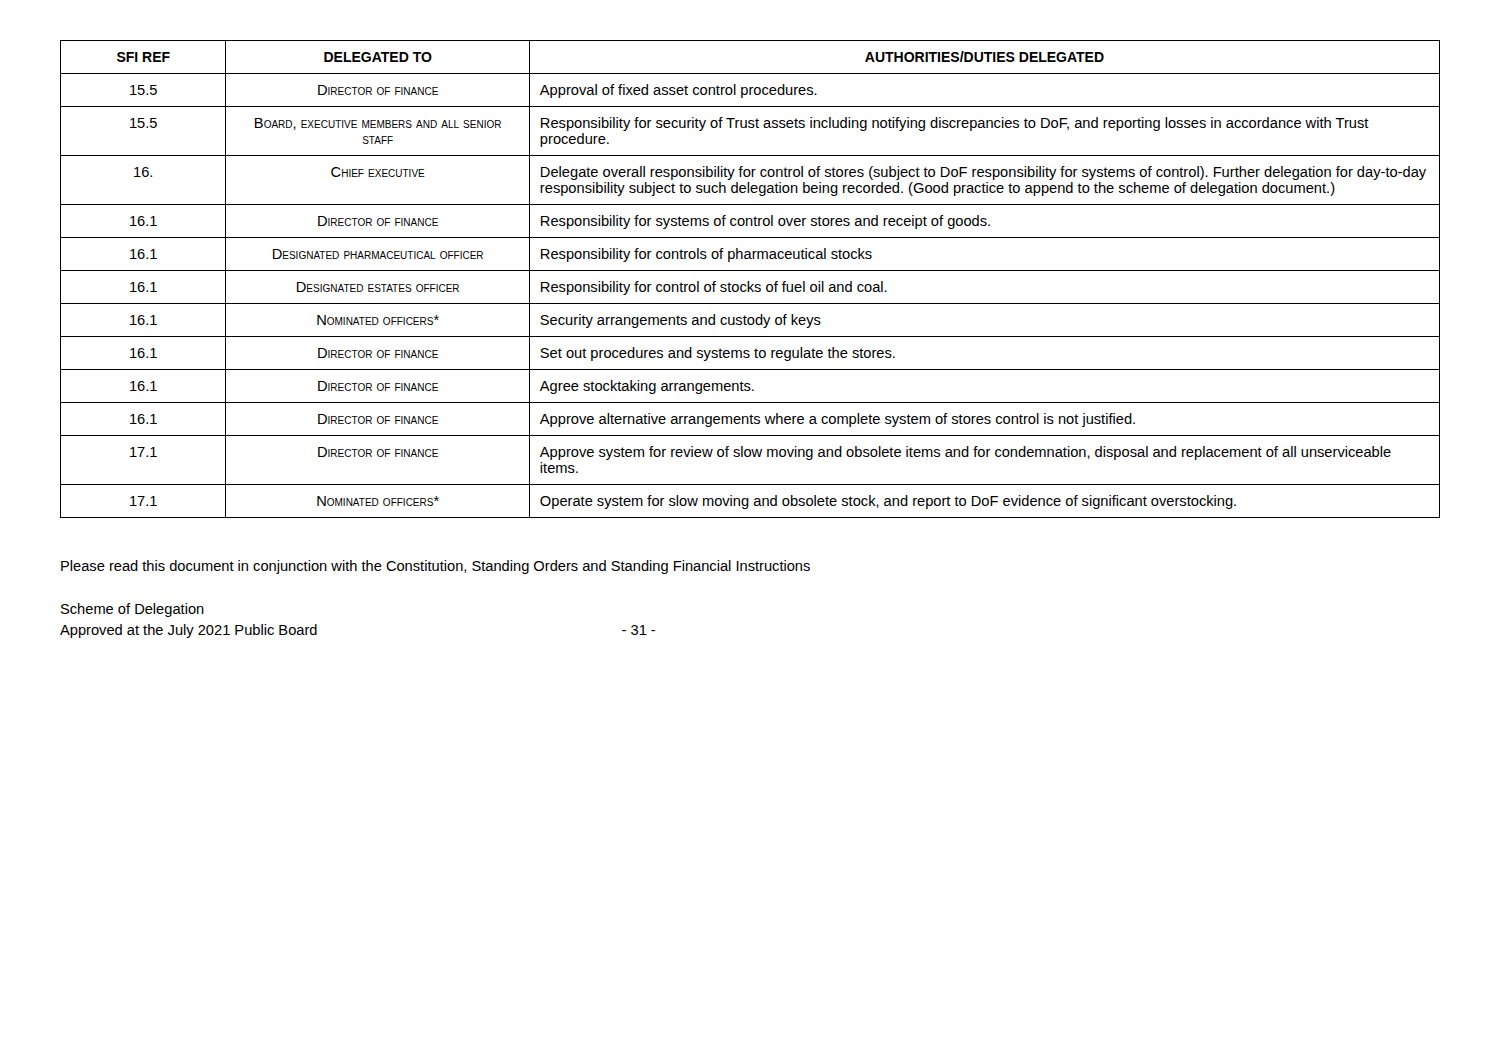| SFI REF | DELEGATED TO | AUTHORITIES/DUTIES DELEGATED |
| --- | --- | --- |
| 15.5 | Director of Finance | Approval of fixed asset control procedures. |
| 15.5 | Board, Executive Members and All senior staff | Responsibility for security of Trust assets including notifying discrepancies to DoF, and reporting losses in accordance with Trust procedure. |
| 16. | Chief Executive | Delegate overall responsibility for control of stores (subject to DoF responsibility for systems of control). Further delegation for day-to-day responsibility subject to such delegation being recorded. (Good practice to append to the scheme of delegation document.) |
| 16.1 | Director of Finance | Responsibility for systems of control over stores and receipt of goods. |
| 16.1 | Designated Pharmaceutical officer | Responsibility for controls of pharmaceutical stocks |
| 16.1 | Designated Estates Officer | Responsibility for control of stocks of fuel oil and coal. |
| 16.1 | Nominated Officers* | Security arrangements and custody of keys |
| 16.1 | Director of Finance | Set out procedures and systems to regulate the stores. |
| 16.1 | Director of Finance | Agree stocktaking arrangements. |
| 16.1 | Director of Finance | Approve alternative arrangements where a complete system of stores control is not justified. |
| 17.1 | Director of Finance | Approve system for review of slow moving and obsolete items and for condemnation, disposal and replacement of all unserviceable items. |
| 17.1 | Nominated officers* | Operate system for slow moving and obsolete stock, and report to DoF evidence of significant overstocking. |
Please read this document in conjunction with the Constitution, Standing Orders and Standing Financial Instructions
Scheme of Delegation
Approved at the July 2021 Public Board - 31 -